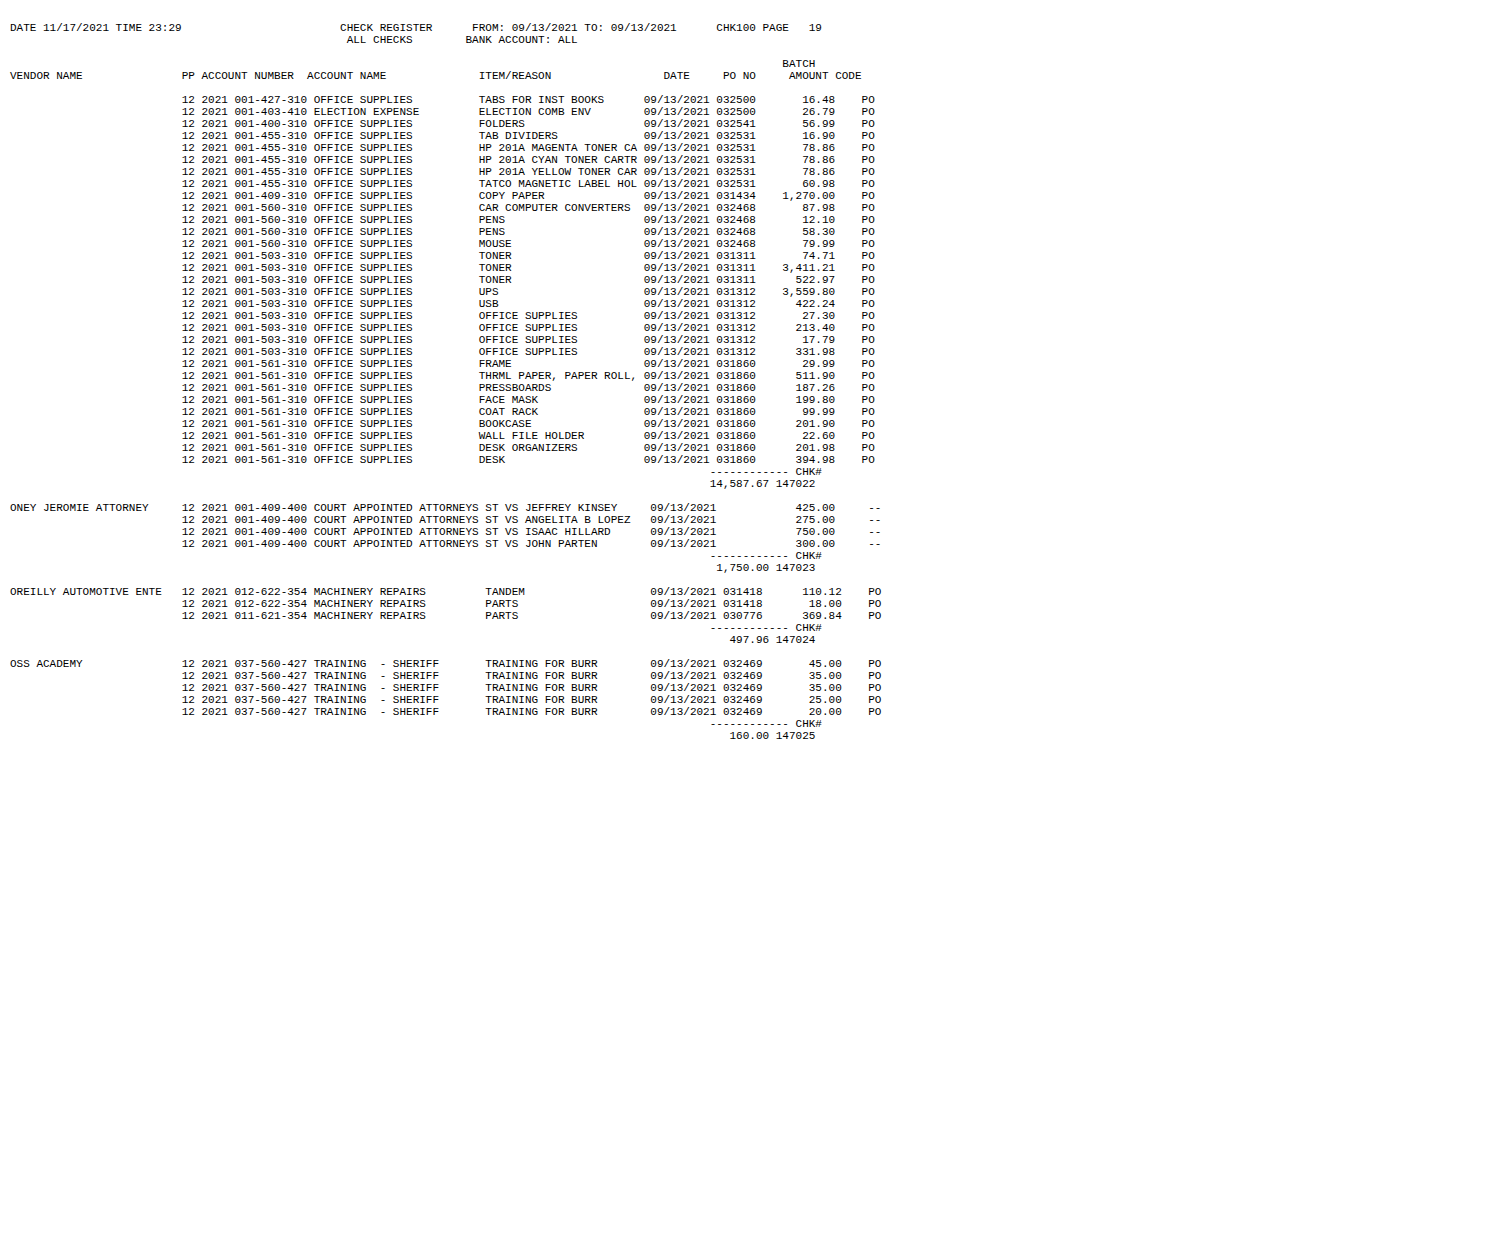DATE 11/17/2021 TIME 23:29                        CHECK REGISTER      FROM: 09/13/2021 TO: 09/13/2021      CHK100 PAGE   19
                                                   ALL CHECKS        BANK ACCOUNT: ALL

                                                                                                                     BATCH
VENDOR NAME               PP ACCOUNT NUMBER  ACCOUNT NAME              ITEM/REASON                 DATE     PO NO     AMOUNT CODE

                          12 2021 001-427-310 OFFICE SUPPLIES          TABS FOR INST BOOKS      09/13/2021 032500       16.48    PO
                          12 2021 001-403-410 ELECTION EXPENSE         ELECTION COMB ENV        09/13/2021 032500       26.79    PO
                          12 2021 001-400-310 OFFICE SUPPLIES          FOLDERS                  09/13/2021 032541       56.99    PO
                          12 2021 001-455-310 OFFICE SUPPLIES          TAB DIVIDERS             09/13/2021 032531       16.90    PO
                          12 2021 001-455-310 OFFICE SUPPLIES          HP 201A MAGENTA TONER CA 09/13/2021 032531       78.86    PO
                          12 2021 001-455-310 OFFICE SUPPLIES          HP 201A CYAN TONER CARTR 09/13/2021 032531       78.86    PO
                          12 2021 001-455-310 OFFICE SUPPLIES          HP 201A YELLOW TONER CAR 09/13/2021 032531       78.86    PO
                          12 2021 001-455-310 OFFICE SUPPLIES          TATCO MAGNETIC LABEL HOL 09/13/2021 032531       60.98    PO
                          12 2021 001-409-310 OFFICE SUPPLIES          COPY PAPER               09/13/2021 031434    1,270.00    PO
                          12 2021 001-560-310 OFFICE SUPPLIES          CAR COMPUTER CONVERTERS  09/13/2021 032468       87.98    PO
                          12 2021 001-560-310 OFFICE SUPPLIES          PENS                     09/13/2021 032468       12.10    PO
                          12 2021 001-560-310 OFFICE SUPPLIES          PENS                     09/13/2021 032468       58.30    PO
                          12 2021 001-560-310 OFFICE SUPPLIES          MOUSE                    09/13/2021 032468       79.99    PO
                          12 2021 001-503-310 OFFICE SUPPLIES          TONER                    09/13/2021 031311       74.71    PO
                          12 2021 001-503-310 OFFICE SUPPLIES          TONER                    09/13/2021 031311    3,411.21    PO
                          12 2021 001-503-310 OFFICE SUPPLIES          TONER                    09/13/2021 031311      522.97    PO
                          12 2021 001-503-310 OFFICE SUPPLIES          UPS                      09/13/2021 031312    3,559.80    PO
                          12 2021 001-503-310 OFFICE SUPPLIES          USB                      09/13/2021 031312      422.24    PO
                          12 2021 001-503-310 OFFICE SUPPLIES          OFFICE SUPPLIES          09/13/2021 031312       27.30    PO
                          12 2021 001-503-310 OFFICE SUPPLIES          OFFICE SUPPLIES          09/13/2021 031312      213.40    PO
                          12 2021 001-503-310 OFFICE SUPPLIES          OFFICE SUPPLIES          09/13/2021 031312       17.79    PO
                          12 2021 001-503-310 OFFICE SUPPLIES          OFFICE SUPPLIES          09/13/2021 031312      331.98    PO
                          12 2021 001-561-310 OFFICE SUPPLIES          FRAME                    09/13/2021 031860       29.99    PO
                          12 2021 001-561-310 OFFICE SUPPLIES          THRML PAPER, PAPER ROLL, 09/13/2021 031860      511.90    PO
                          12 2021 001-561-310 OFFICE SUPPLIES          PRESSBOARDS              09/13/2021 031860      187.26    PO
                          12 2021 001-561-310 OFFICE SUPPLIES          FACE MASK                09/13/2021 031860      199.80    PO
                          12 2021 001-561-310 OFFICE SUPPLIES          COAT RACK                09/13/2021 031860       99.99    PO
                          12 2021 001-561-310 OFFICE SUPPLIES          BOOKCASE                 09/13/2021 031860      201.90    PO
                          12 2021 001-561-310 OFFICE SUPPLIES          WALL FILE HOLDER         09/13/2021 031860       22.60    PO
                          12 2021 001-561-310 OFFICE SUPPLIES          DESK ORGANIZERS          09/13/2021 031860      201.98    PO
                          12 2021 001-561-310 OFFICE SUPPLIES          DESK                     09/13/2021 031860      394.98    PO
                                                                                                          ------------ CHK#
                                                                                                          14,587.67 147022

ONEY JEROMIE ATTORNEY     12 2021 001-409-400 COURT APPOINTED ATTORNEYS ST VS JEFFREY KINSEY     09/13/2021            425.00     --
                          12 2021 001-409-400 COURT APPOINTED ATTORNEYS ST VS ANGELITA B LOPEZ   09/13/2021            275.00     --
                          12 2021 001-409-400 COURT APPOINTED ATTORNEYS ST VS ISAAC HILLARD      09/13/2021            750.00     --
                          12 2021 001-409-400 COURT APPOINTED ATTORNEYS ST VS JOHN PARTEN        09/13/2021            300.00     --
                                                                                                          ------------ CHK#
                                                                                                           1,750.00 147023

OREILLY AUTOMOTIVE ENTE   12 2021 012-622-354 MACHINERY REPAIRS         TANDEM                   09/13/2021 031418      110.12    PO
                          12 2021 012-622-354 MACHINERY REPAIRS         PARTS                    09/13/2021 031418       18.00    PO
                          12 2021 011-621-354 MACHINERY REPAIRS         PARTS                    09/13/2021 030776      369.84    PO
                                                                                                          ------------ CHK#
                                                                                                             497.96 147024

OSS ACADEMY               12 2021 037-560-427 TRAINING  - SHERIFF       TRAINING FOR BURR        09/13/2021 032469       45.00    PO
                          12 2021 037-560-427 TRAINING  - SHERIFF       TRAINING FOR BURR        09/13/2021 032469       35.00    PO
                          12 2021 037-560-427 TRAINING  - SHERIFF       TRAINING FOR BURR        09/13/2021 032469       35.00    PO
                          12 2021 037-560-427 TRAINING  - SHERIFF       TRAINING FOR BURR        09/13/2021 032469       25.00    PO
                          12 2021 037-560-427 TRAINING  - SHERIFF       TRAINING FOR BURR        09/13/2021 032469       20.00    PO
                                                                                                          ------------ CHK#
                                                                                                             160.00 147025